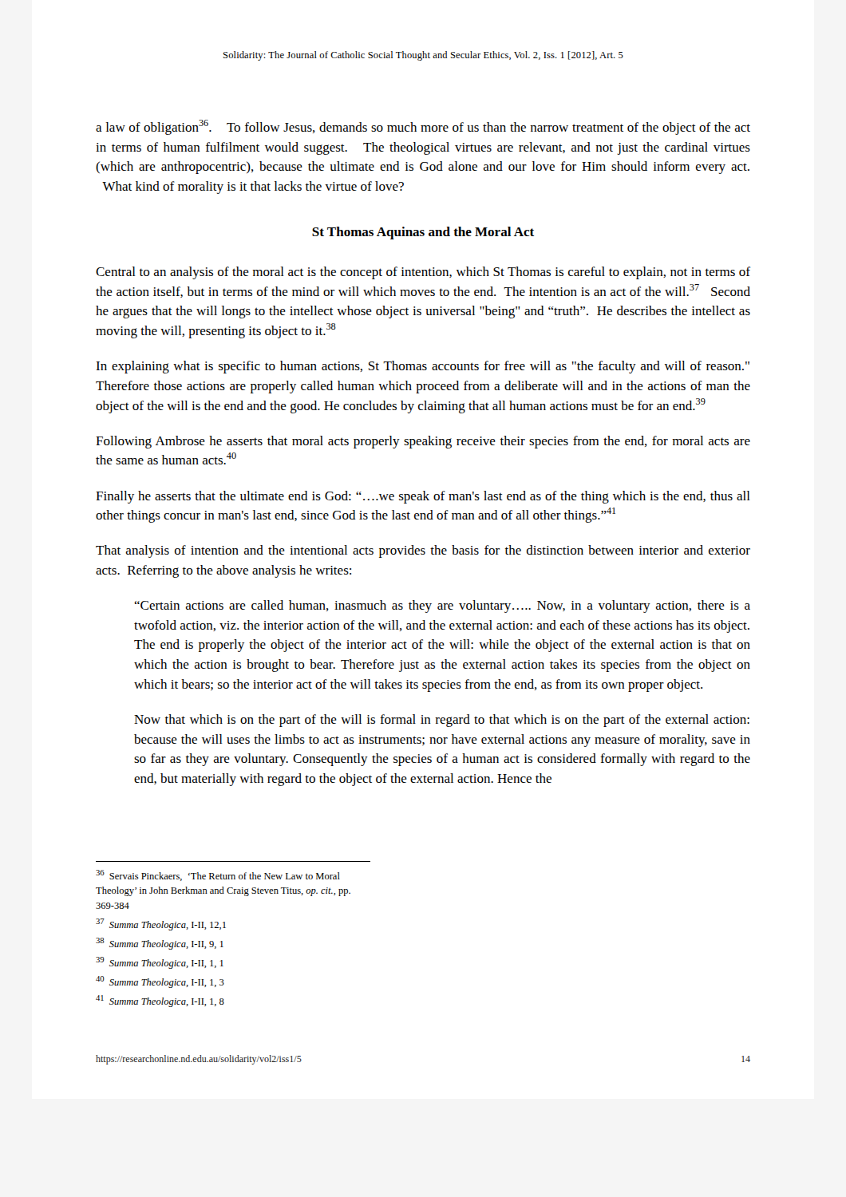Solidarity: The Journal of Catholic Social Thought and Secular Ethics, Vol. 2, Iss. 1 [2012], Art. 5
a law of obligation36. To follow Jesus, demands so much more of us than the narrow treatment of the object of the act in terms of human fulfilment would suggest. The theological virtues are relevant, and not just the cardinal virtues (which are anthropocentric), because the ultimate end is God alone and our love for Him should inform every act. What kind of morality is it that lacks the virtue of love?
St Thomas Aquinas and the Moral Act
Central to an analysis of the moral act is the concept of intention, which St Thomas is careful to explain, not in terms of the action itself, but in terms of the mind or will which moves to the end. The intention is an act of the will.37 Second he argues that the will longs to the intellect whose object is universal "being" and “truth”. He describes the intellect as moving the will, presenting its object to it.38
In explaining what is specific to human actions, St Thomas accounts for free will as "the faculty and will of reason." Therefore those actions are properly called human which proceed from a deliberate will and in the actions of man the object of the will is the end and the good. He concludes by claiming that all human actions must be for an end.39
Following Ambrose he asserts that moral acts properly speaking receive their species from the end, for moral acts are the same as human acts.40
Finally he asserts that the ultimate end is God: “….we speak of man's last end as of the thing which is the end, thus all other things concur in man's last end, since God is the last end of man and of all other things.”41
That analysis of intention and the intentional acts provides the basis for the distinction between interior and exterior acts. Referring to the above analysis he writes:
“Certain actions are called human, inasmuch as they are voluntary….. Now, in a voluntary action, there is a twofold action, viz. the interior action of the will, and the external action: and each of these actions has its object. The end is properly the object of the interior act of the will: while the object of the external action is that on which the action is brought to bear. Therefore just as the external action takes its species from the object on which it bears; so the interior act of the will takes its species from the end, as from its own proper object.
Now that which is on the part of the will is formal in regard to that which is on the part of the external action: because the will uses the limbs to act as instruments; nor have external actions any measure of morality, save in so far as they are voluntary. Consequently the species of a human act is considered formally with regard to the end, but materially with regard to the object of the external action. Hence the
36 Servais Pinckaers, ‘The Return of the New Law to Moral Theology’ in John Berkman and Craig Steven Titus, op. cit., pp. 369-384
37 Summa Theologica, I-II, 12,1
38 Summa Theologica, I-II, 9, 1
39 Summa Theologica, I-II, 1, 1
40 Summa Theologica, I-II, 1, 3
41 Summa Theologica, I-II, 1, 8
https://researchonline.nd.edu.au/solidarity/vol2/iss1/5 14